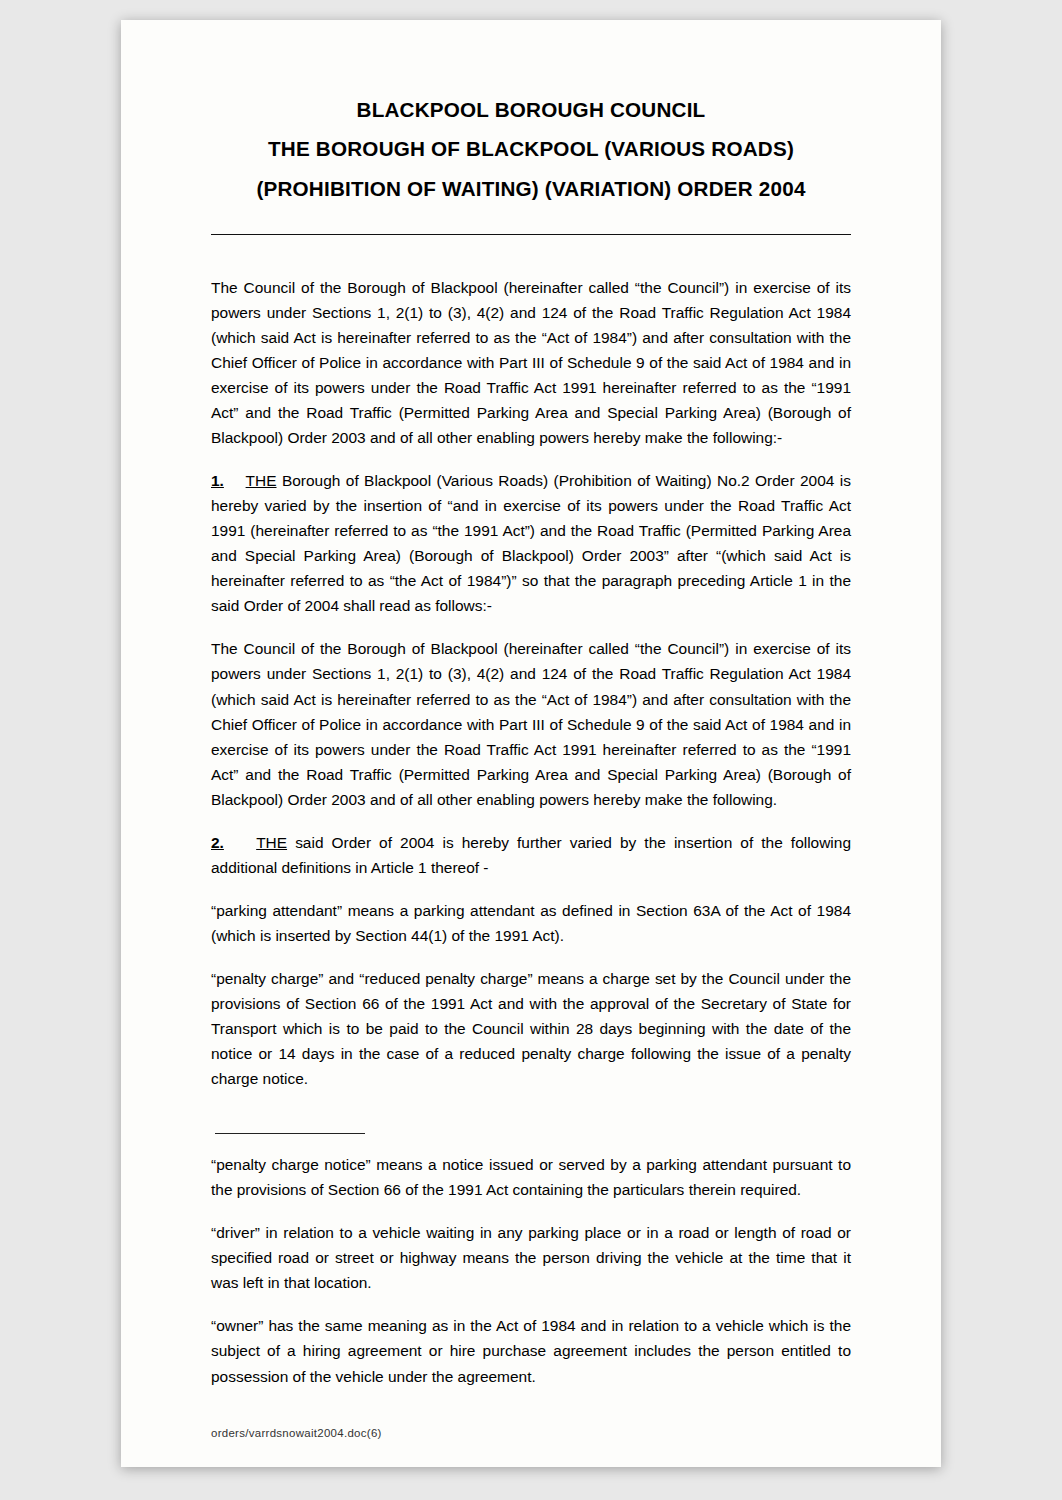BLACKPOOL BOROUGH COUNCIL THE BOROUGH OF BLACKPOOL (VARIOUS ROADS) (PROHIBITION OF WAITING) (VARIATION) ORDER 2004
The Council of the Borough of Blackpool (hereinafter called “the Council”) in exercise of its powers under Sections 1, 2(1) to (3), 4(2) and 124 of the Road Traffic Regulation Act 1984 (which said Act is hereinafter referred to as the “Act of 1984”) and after consultation with the Chief Officer of Police in accordance with Part III of Schedule 9 of the said Act of 1984 and in exercise of its powers under the Road Traffic Act 1991 hereinafter referred to as the “1991 Act” and the Road Traffic (Permitted Parking Area and Special Parking Area) (Borough of Blackpool) Order 2003 and of all other enabling powers hereby make the following:-
1. THE Borough of Blackpool (Various Roads) (Prohibition of Waiting) No.2 Order 2004 is hereby varied by the insertion of “and in exercise of its powers under the Road Traffic Act 1991 (hereinafter referred to as “the 1991 Act”) and the Road Traffic (Permitted Parking Area and Special Parking Area) (Borough of Blackpool) Order 2003” after “(which said Act is hereinafter referred to as “the Act of 1984”)” so that the paragraph preceding Article 1 in the said Order of 2004 shall read as follows:-
The Council of the Borough of Blackpool (hereinafter called “the Council”) in exercise of its powers under Sections 1, 2(1) to (3), 4(2) and 124 of the Road Traffic Regulation Act 1984 (which said Act is hereinafter referred to as the “Act of 1984”) and after consultation with the Chief Officer of Police in accordance with Part III of Schedule 9 of the said Act of 1984 and in exercise of its powers under the Road Traffic Act 1991 hereinafter referred to as the “1991 Act” and the Road Traffic (Permitted Parking Area and Special Parking Area) (Borough of Blackpool) Order 2003 and of all other enabling powers hereby make the following.
2. THE said Order of 2004 is hereby further varied by the insertion of the following additional definitions in Article 1 thereof -
“parking attendant” means a parking attendant as defined in Section 63A of the Act of 1984 (which is inserted by Section 44(1) of the 1991 Act).
“penalty charge” and “reduced penalty charge” means a charge set by the Council under the provisions of Section 66 of the 1991 Act and with the approval of the Secretary of State for Transport which is to be paid to the Council within 28 days beginning with the date of the notice or 14 days in the case of a reduced penalty charge following the issue of a penalty charge notice.
“penalty charge notice” means a notice issued or served by a parking attendant pursuant to the provisions of Section 66 of the 1991 Act containing the particulars therein required.
“driver” in relation to a vehicle waiting in any parking place or in a road or length of road or specified road or street or highway means the person driving the vehicle at the time that it was left in that location.
“owner” has the same meaning as in the Act of 1984 and in relation to a vehicle which is the subject of a hiring agreement or hire purchase agreement includes the person entitled to possession of the vehicle under the agreement.
orders/varrdsnowait2004.doc(6)